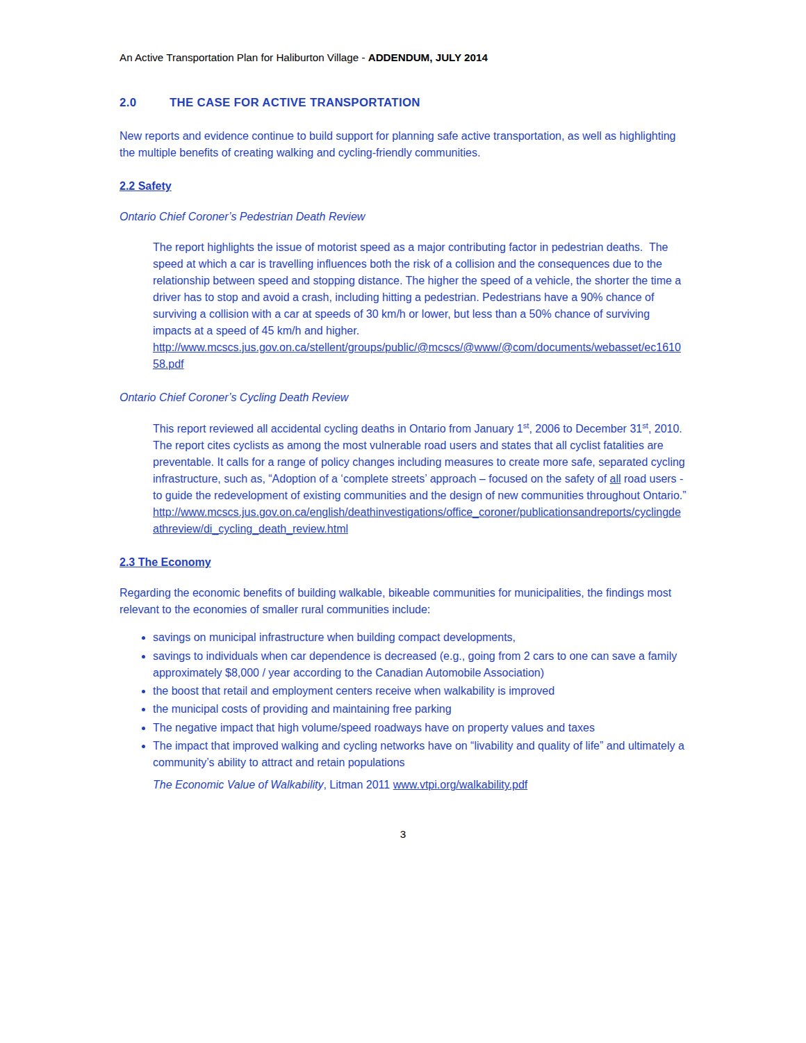An Active Transportation Plan for Haliburton Village - ADDENDUM, JULY 2014
2.0 THE CASE FOR ACTIVE TRANSPORTATION
New reports and evidence continue to build support for planning safe active transportation, as well as highlighting the multiple benefits of creating walking and cycling-friendly communities.
2.2 Safety
Ontario Chief Coroner’s Pedestrian Death Review
The report highlights the issue of motorist speed as a major contributing factor in pedestrian deaths. The speed at which a car is travelling influences both the risk of a collision and the consequences due to the relationship between speed and stopping distance. The higher the speed of a vehicle, the shorter the time a driver has to stop and avoid a crash, including hitting a pedestrian. Pedestrians have a 90% chance of surviving a collision with a car at speeds of 30 km/h or lower, but less than a 50% chance of surviving impacts at a speed of 45 km/h and higher.
http://www.mcscs.jus.gov.on.ca/stellent/groups/public/@mcscs/@www/@com/documents/webasset/ec161058.pdf
Ontario Chief Coroner’s Cycling Death Review
This report reviewed all accidental cycling deaths in Ontario from January 1st, 2006 to December 31st, 2010. The report cites cyclists as among the most vulnerable road users and states that all cyclist fatalities are preventable. It calls for a range of policy changes including measures to create more safe, separated cycling infrastructure, such as, “Adoption of a ‘complete streets’ approach – focused on the safety of all road users - to guide the redevelopment of existing communities and the design of new communities throughout Ontario.”
http://www.mcscs.jus.gov.on.ca/english/deathinvestigations/office_coroner/publicationsandreports/cyclingdeathreview/di_cycling_death_review.html
2.3 The Economy
Regarding the economic benefits of building walkable, bikeable communities for municipalities, the findings most relevant to the economies of smaller rural communities include:
savings on municipal infrastructure when building compact developments,
savings to individuals when car dependence is decreased (e.g., going from 2 cars to one can save a family approximately $8,000 / year according to the Canadian Automobile Association)
the boost that retail and employment centers receive when walkability is improved
the municipal costs of providing and maintaining free parking
The negative impact that high volume/speed roadways have on property values and taxes
The impact that improved walking and cycling networks have on “livability and quality of life” and ultimately a community’s ability to attract and retain populations
The Economic Value of Walkability, Litman 2011 www.vtpi.org/walkability.pdf
3